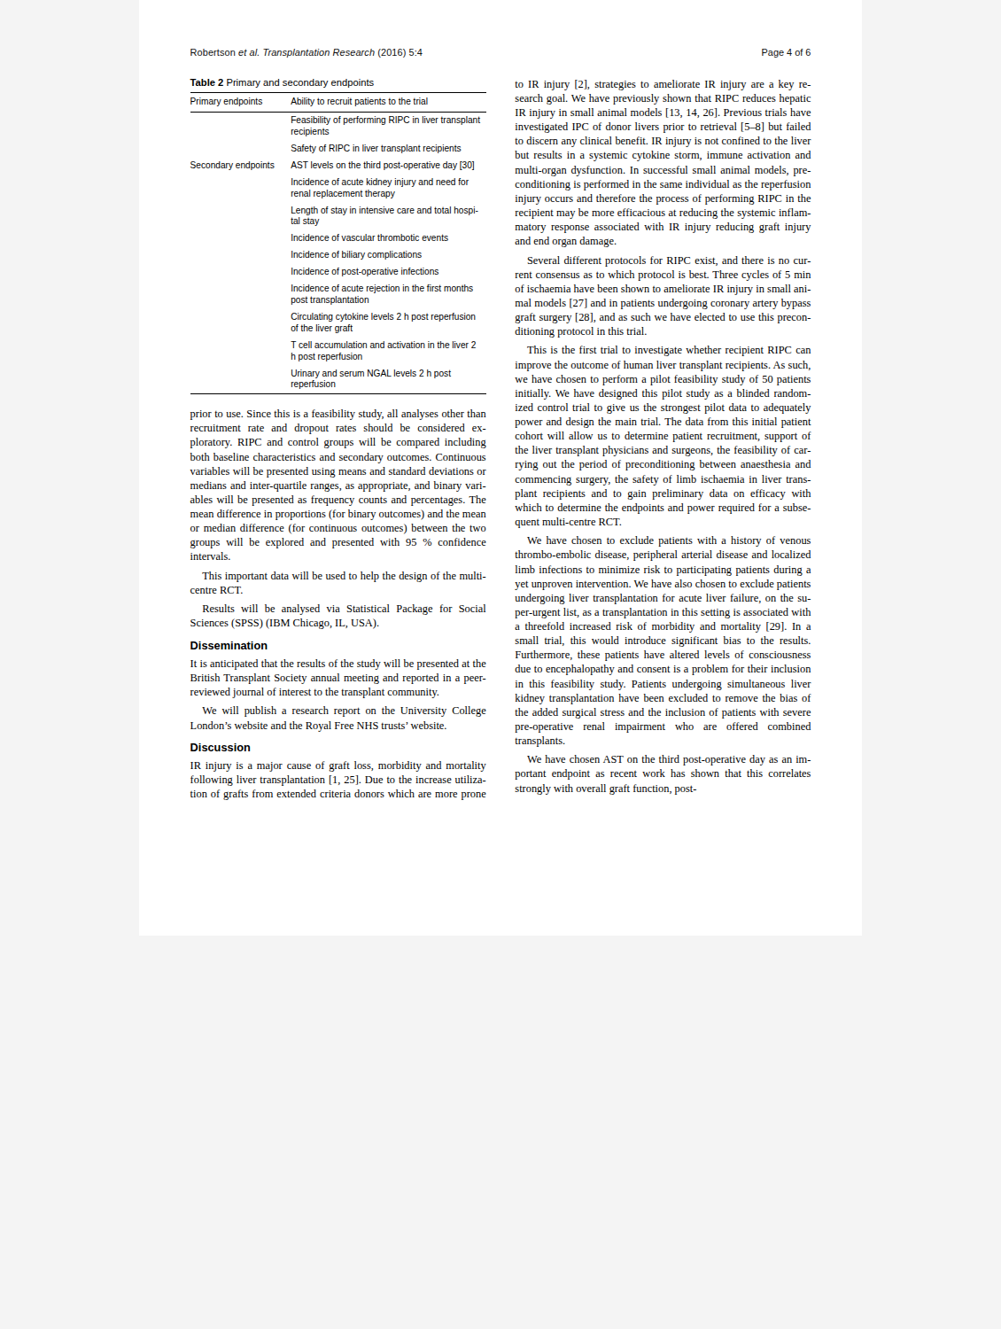Robertson et al. Transplantation Research (2016) 5:4
Page 4 of 6
Table 2 Primary and secondary endpoints
| Primary endpoints | Ability to recruit patients to the trial |
| --- | --- |
| | Feasibility of performing RIPC in liver transplant recipients |
| | Safety of RIPC in liver transplant recipients |
| Secondary endpoints | AST levels on the third post-operative day [30] |
| | Incidence of acute kidney injury and need for renal replacement therapy |
| | Length of stay in intensive care and total hospital stay |
| | Incidence of vascular thrombotic events |
| | Incidence of biliary complications |
| | Incidence of post-operative infections |
| | Incidence of acute rejection in the first months post transplantation |
| | Circulating cytokine levels 2 h post reperfusion of the liver graft |
| | T cell accumulation and activation in the liver 2 h post reperfusion |
| | Urinary and serum NGAL levels 2 h post reperfusion |
prior to use. Since this is a feasibility study, all analyses other than recruitment rate and dropout rates should be considered exploratory. RIPC and control groups will be compared including both baseline characteristics and secondary outcomes. Continuous variables will be presented using means and standard deviations or medians and inter-quartile ranges, as appropriate, and binary variables will be presented as frequency counts and percentages. The mean difference in proportions (for binary outcomes) and the mean or median difference (for continuous outcomes) between the two groups will be explored and presented with 95 % confidence intervals.
This important data will be used to help the design of the multi-centre RCT.
Results will be analysed via Statistical Package for Social Sciences (SPSS) (IBM Chicago, IL, USA).
Dissemination
It is anticipated that the results of the study will be presented at the British Transplant Society annual meeting and reported in a peer-reviewed journal of interest to the transplant community.
We will publish a research report on the University College London’s website and the Royal Free NHS trusts’ website.
Discussion
IR injury is a major cause of graft loss, morbidity and mortality following liver transplantation [1, 25]. Due to the increase utilization of grafts from extended criteria donors which are more prone to IR injury [2], strategies to ameliorate IR injury are a key research goal. We have previously shown that RIPC reduces hepatic IR injury in small animal models [13, 14, 26]. Previous trials have investigated IPC of donor livers prior to retrieval [5–8] but failed to discern any clinical benefit. IR injury is not confined to the liver but results in a systemic cytokine storm, immune activation and multi-organ dysfunction. In successful small animal models, preconditioning is performed in the same individual as the reperfusion injury occurs and therefore the process of performing RIPC in the recipient may be more efficacious at reducing the systemic inflammatory response associated with IR injury reducing graft injury and end organ damage.
Several different protocols for RIPC exist, and there is no current consensus as to which protocol is best. Three cycles of 5 min of ischaemia have been shown to ameliorate IR injury in small animal models [27] and in patients undergoing coronary artery bypass graft surgery [28], and as such we have elected to use this preconditioning protocol in this trial.
This is the first trial to investigate whether recipient RIPC can improve the outcome of human liver transplant recipients. As such, we have chosen to perform a pilot feasibility study of 50 patients initially. We have designed this pilot study as a blinded randomized control trial to give us the strongest pilot data to adequately power and design the main trial. The data from this initial patient cohort will allow us to determine patient recruitment, support of the liver transplant physicians and surgeons, the feasibility of carrying out the period of preconditioning between anaesthesia and commencing surgery, the safety of limb ischaemia in liver transplant recipients and to gain preliminary data on efficacy with which to determine the endpoints and power required for a subsequent multi-centre RCT.
We have chosen to exclude patients with a history of venous thrombo-embolic disease, peripheral arterial disease and localized limb infections to minimize risk to participating patients during a yet unproven intervention. We have also chosen to exclude patients undergoing liver transplantation for acute liver failure, on the super-urgent list, as a transplantation in this setting is associated with a threefold increased risk of morbidity and mortality [29]. In a small trial, this would introduce significant bias to the results. Furthermore, these patients have altered levels of consciousness due to encephalopathy and consent is a problem for their inclusion in this feasibility study. Patients undergoing simultaneous liver kidney transplantation have been excluded to remove the bias of the added surgical stress and the inclusion of patients with severe pre-operative renal impairment who are offered combined transplants.
We have chosen AST on the third post-operative day as an important endpoint as recent work has shown that this correlates strongly with overall graft function, post-